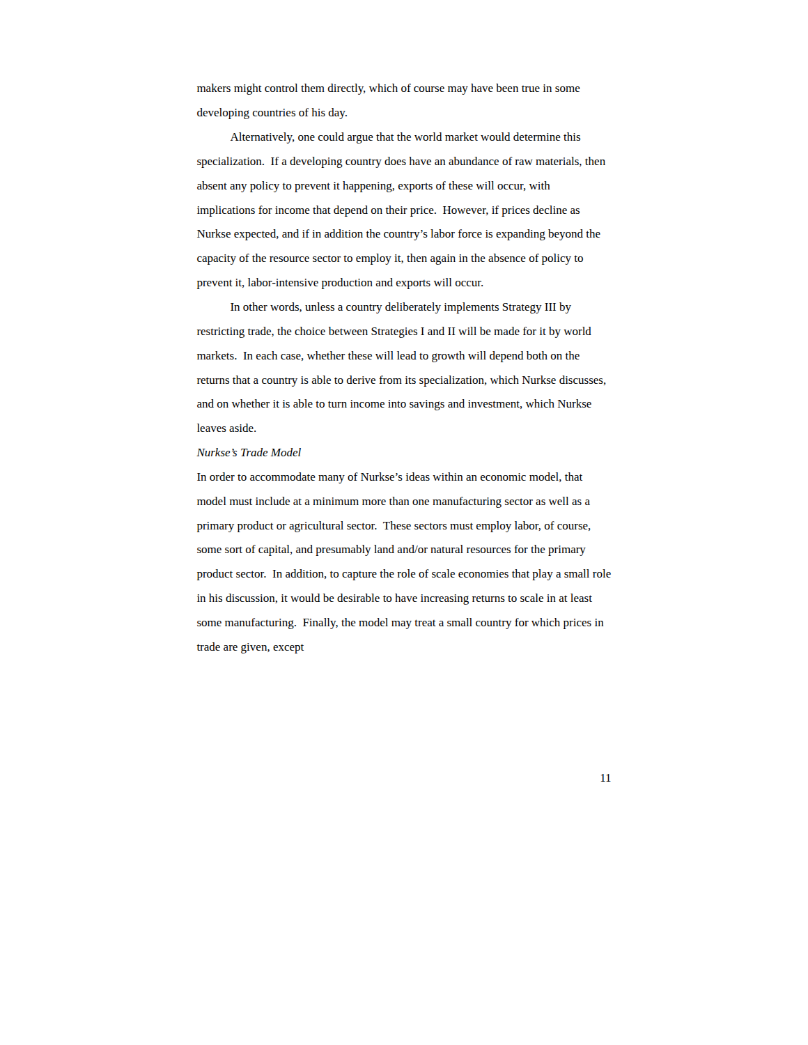makers might control them directly, which of course may have been true in some developing countries of his day.
Alternatively, one could argue that the world market would determine this specialization. If a developing country does have an abundance of raw materials, then absent any policy to prevent it happening, exports of these will occur, with implications for income that depend on their price. However, if prices decline as Nurkse expected, and if in addition the country’s labor force is expanding beyond the capacity of the resource sector to employ it, then again in the absence of policy to prevent it, labor-intensive production and exports will occur.
In other words, unless a country deliberately implements Strategy III by restricting trade, the choice between Strategies I and II will be made for it by world markets. In each case, whether these will lead to growth will depend both on the returns that a country is able to derive from its specialization, which Nurkse discusses, and on whether it is able to turn income into savings and investment, which Nurkse leaves aside.
Nurkse’s Trade Model
In order to accommodate many of Nurkse’s ideas within an economic model, that model must include at a minimum more than one manufacturing sector as well as a primary product or agricultural sector. These sectors must employ labor, of course, some sort of capital, and presumably land and/or natural resources for the primary product sector. In addition, to capture the role of scale economies that play a small role in his discussion, it would be desirable to have increasing returns to scale in at least some manufacturing. Finally, the model may treat a small country for which prices in trade are given, except
11